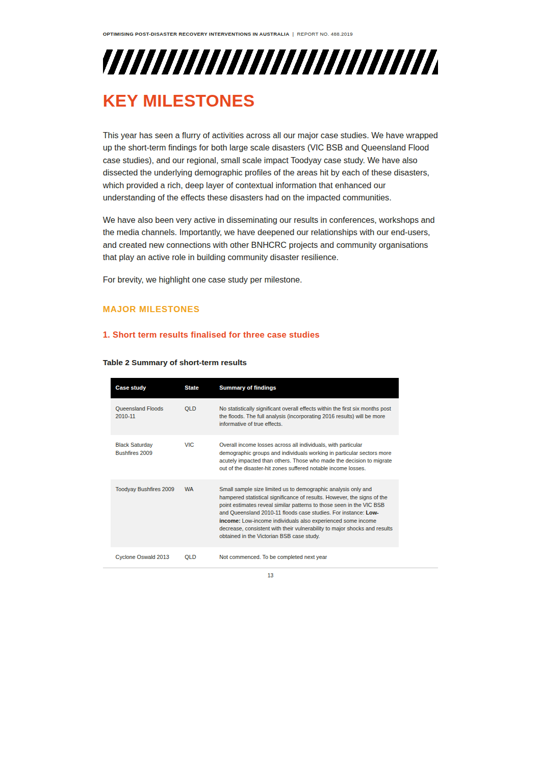Optimising post-disaster recovery interventions in Australia | Report no. 488.2019
KEY MILESTONES
This year has seen a flurry of activities across all our major case studies. We have wrapped up the short-term findings for both large scale disasters (VIC BSB and Queensland Flood case studies), and our regional, small scale impact Toodyay case study. We have also dissected the underlying demographic profiles of the areas hit by each of these disasters, which provided a rich, deep layer of contextual information that enhanced our understanding of the effects these disasters had on the impacted communities.
We have also been very active in disseminating our results in conferences, workshops and the media channels. Importantly, we have deepened our relationships with our end-users, and created new connections with other BNHCRC projects and community organisations that play an active role in building community disaster resilience.
For brevity, we highlight one case study per milestone.
Major milestones
1. Short term results finalised for three case studies
Table 2 Summary of short-term results
| Case study | State | Summary of findings |
| --- | --- | --- |
| Queensland Floods 2010-11 | QLD | No statistically significant overall effects within the first six months post the floods. The full analysis (incorporating 2016 results) will be more informative of true effects. |
| Black Saturday Bushfires 2009 | VIC | Overall income losses across all individuals, with particular demographic groups and individuals working in particular sectors more acutely impacted than others. Those who made the decision to migrate out of the disaster-hit zones suffered notable income losses. |
| Toodyay Bushfires 2009 | WA | Small sample size limited us to demographic analysis only and hampered statistical significance of results. However, the signs of the point estimates reveal similar patterns to those seen in the VIC BSB and Queensland 2010-11 floods case studies. For instance: Low-income: Low-income individuals also experienced some income decrease, consistent with their vulnerability to major shocks and results obtained in the Victorian BSB case study. |
| Cyclone Oswald 2013 | QLD | Not commenced. To be completed next year |
13